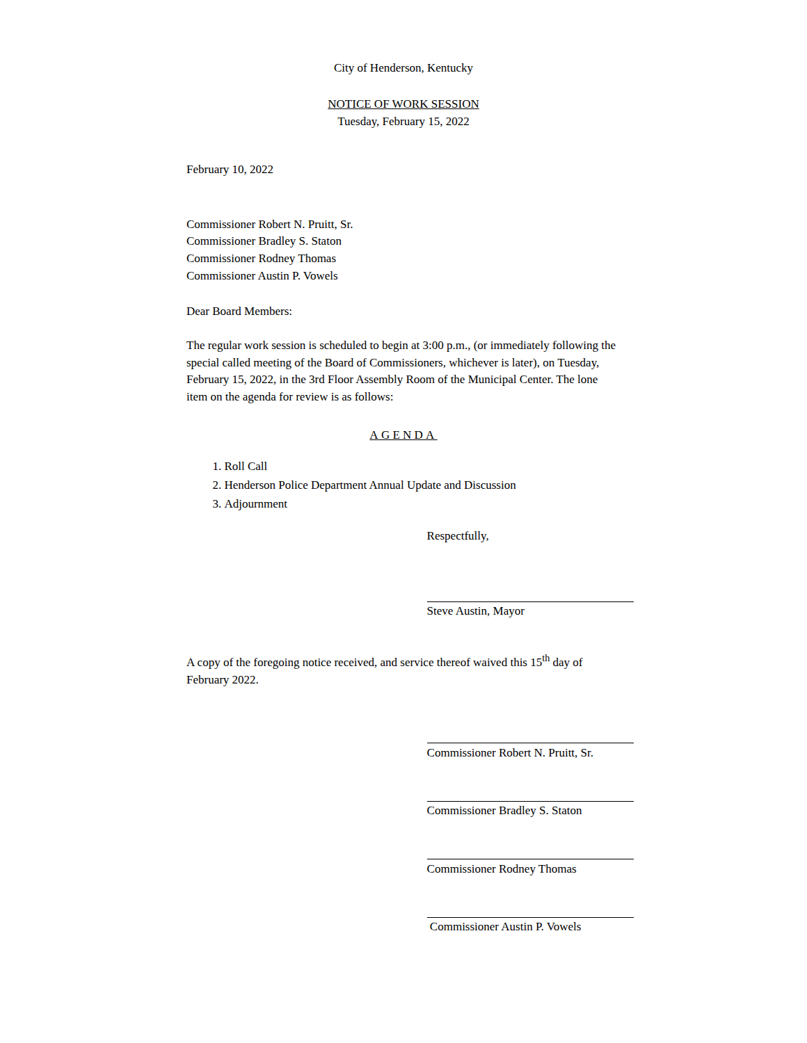City of Henderson, Kentucky
NOTICE OF WORK SESSION
Tuesday, February 15, 2022
February 10, 2022
Commissioner Robert N. Pruitt, Sr.
Commissioner Bradley S. Staton
Commissioner Rodney Thomas
Commissioner Austin P. Vowels
Dear Board Members:
The regular work session is scheduled to begin at 3:00 p.m., (or immediately following the special called meeting of the Board of Commissioners, whichever is later), on Tuesday, February 15, 2022, in the 3rd Floor Assembly Room of the Municipal Center. The lone item on the agenda for review is as follows:
AGENDA
Roll Call
Henderson Police Department Annual Update and Discussion
Adjournment
Respectfully,
Steve Austin, Mayor
A copy of the foregoing notice received, and service thereof waived this 15th day of February 2022.
Commissioner Robert N. Pruitt, Sr.
Commissioner Bradley S. Staton
Commissioner Rodney Thomas
Commissioner Austin P. Vowels